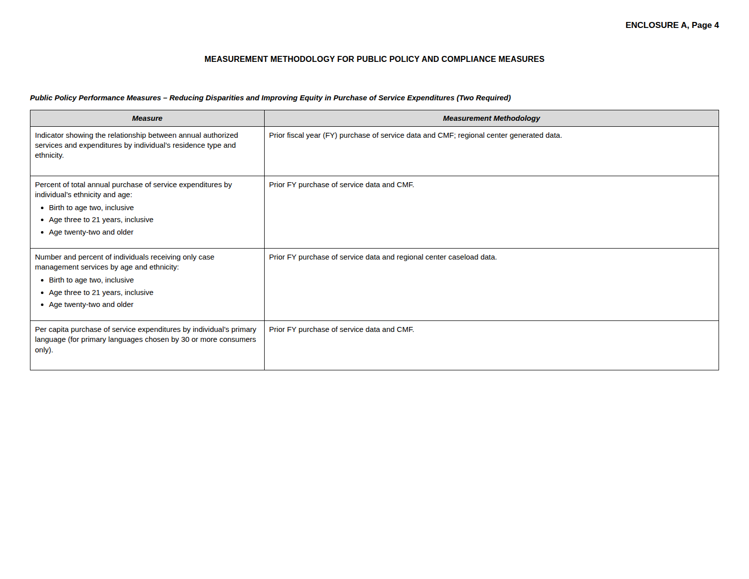ENCLOSURE A, Page 4
MEASUREMENT METHODOLOGY FOR PUBLIC POLICY AND COMPLIANCE MEASURES
Public Policy Performance Measures – Reducing Disparities and Improving Equity in Purchase of Service Expenditures (Two Required)
| Measure | Measurement Methodology |
| --- | --- |
| Indicator showing the relationship between annual authorized services and expenditures by individual’s residence type and ethnicity. | Prior fiscal year (FY) purchase of service data and CMF; regional center generated data. |
| Percent of total annual purchase of service expenditures by individual’s ethnicity and age: Birth to age two, inclusive Age three to 21 years, inclusive Age twenty-two and older | Prior FY purchase of service data and CMF. |
| Number and percent of individuals receiving only case management services by age and ethnicity: Birth to age two, inclusive Age three to 21 years, inclusive Age twenty-two and older | Prior FY purchase of service data and regional center caseload data. |
| Per capita purchase of service expenditures by individual’s primary language (for primary languages chosen by 30 or more consumers only). | Prior FY purchase of service data and CMF. |